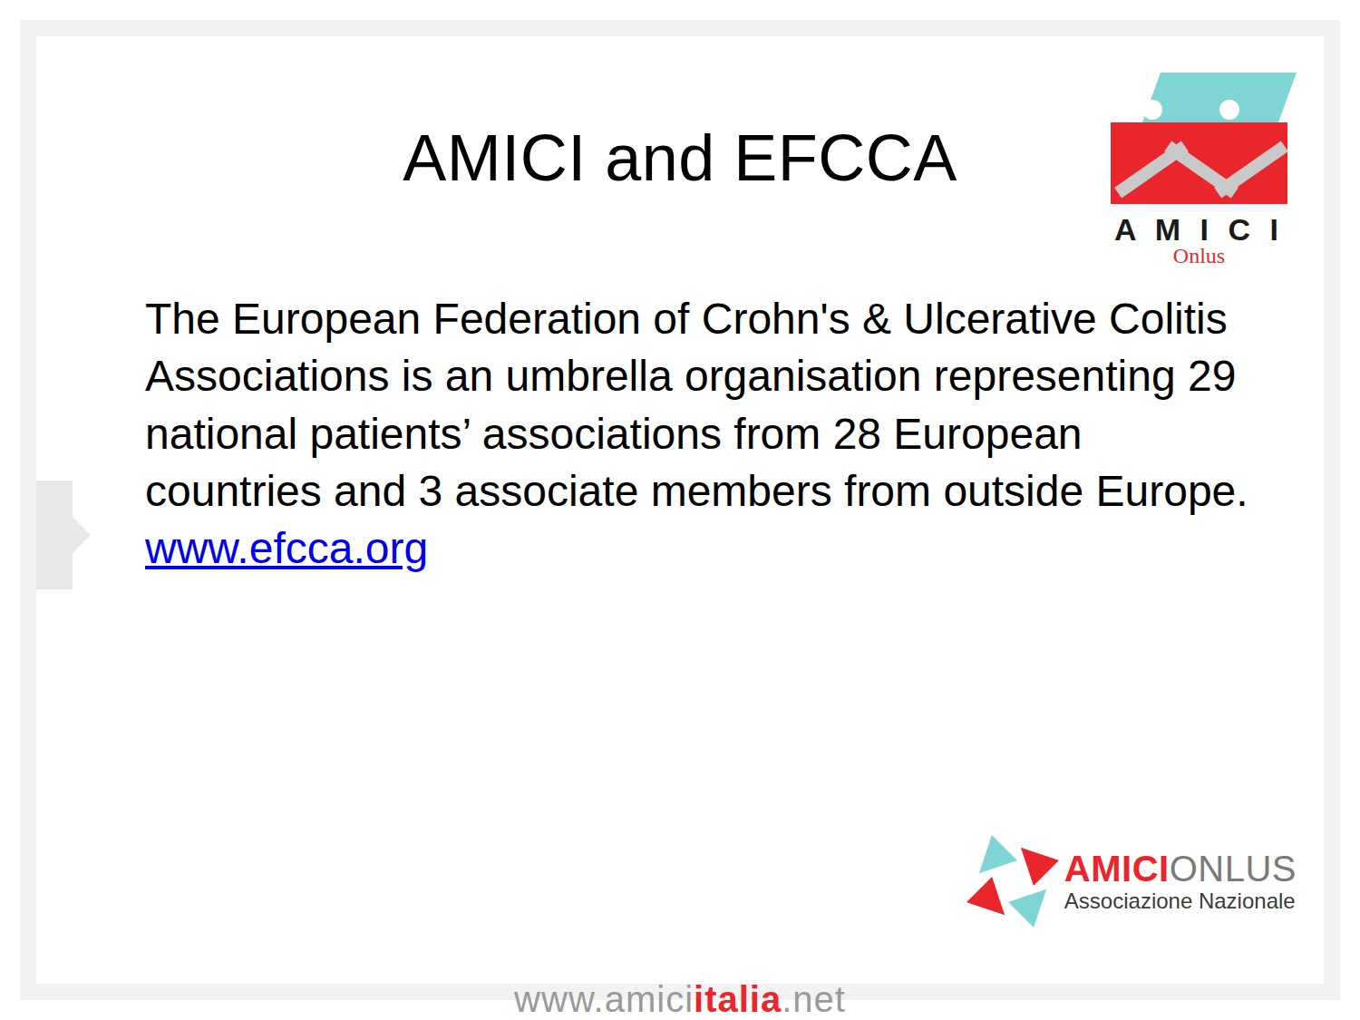AMICI and EFCCA
The European Federation of Crohn's & Ulcerative Colitis Associations is an umbrella organisation representing 29 national patients’ associations from 28 European countries and 3 associate members from outside Europe. www.efcca.org
A M I C I
Onlus
AMICI ONLUS
Associazione Nazionale
www.amiciitalia.net